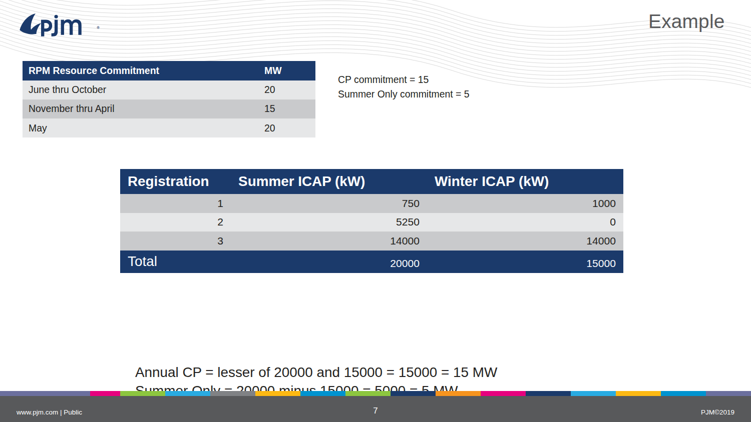®
Example
| RPM Resource Commitment | MW |
| --- | --- |
| June thru October | 20 |
| November thru April | 15 |
| May | 20 |
CP commitment = 15
Summer Only commitment = 5
| Registration | Summer ICAP (kW) | Winter ICAP (kW) |
| --- | --- | --- |
| 1 | 750 | 1000 |
| 2 | 5250 | 0 |
| 3 | 14000 | 14000 |
| Total | 20000 | 15000 |
Annual CP = lesser of 20000 and 15000 = 15000 = 15 MW
Summer Only = 20000 minus 15000 = 5000 = 5 MW
www.pjm.com | Public
7
PJM©2019